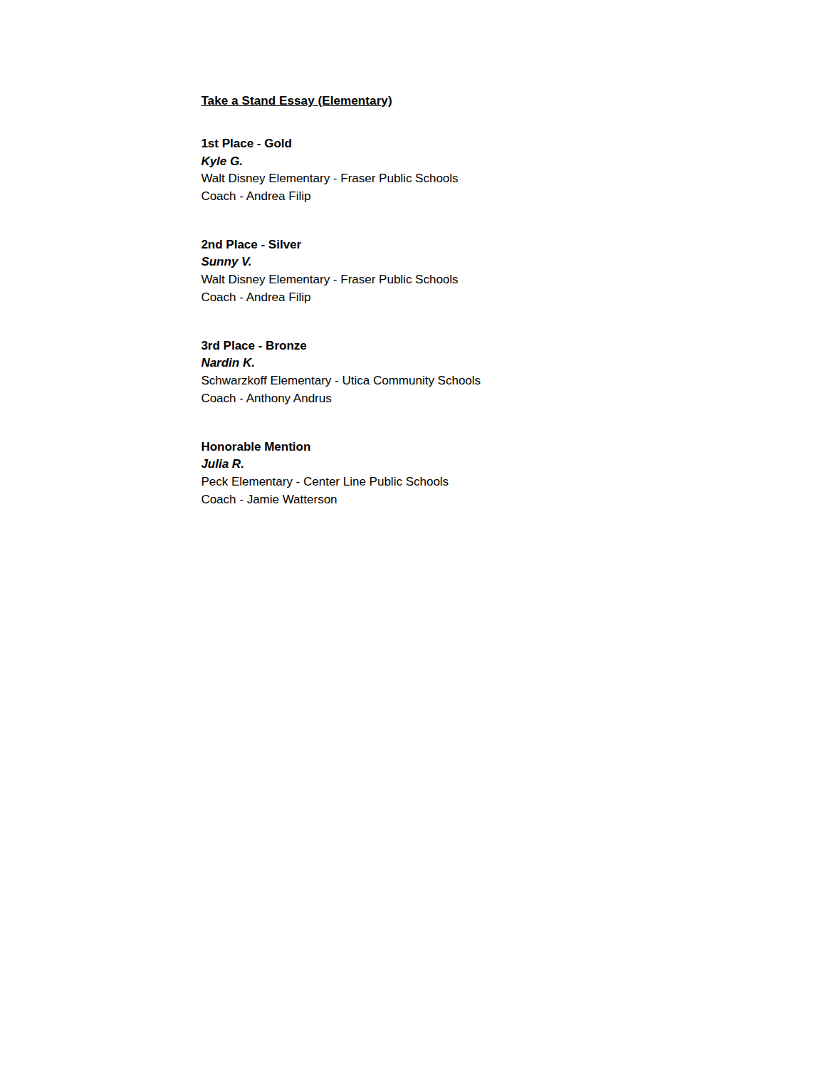Take a Stand Essay (Elementary)
1st Place - Gold
Kyle G.
Walt Disney Elementary - Fraser Public Schools
Coach - Andrea Filip
2nd Place - Silver
Sunny V.
Walt Disney Elementary - Fraser Public Schools
Coach - Andrea Filip
3rd Place - Bronze
Nardin K.
Schwarzkoff Elementary - Utica Community Schools
Coach - Anthony Andrus
Honorable Mention
Julia R.
Peck Elementary - Center Line Public Schools
Coach - Jamie Watterson